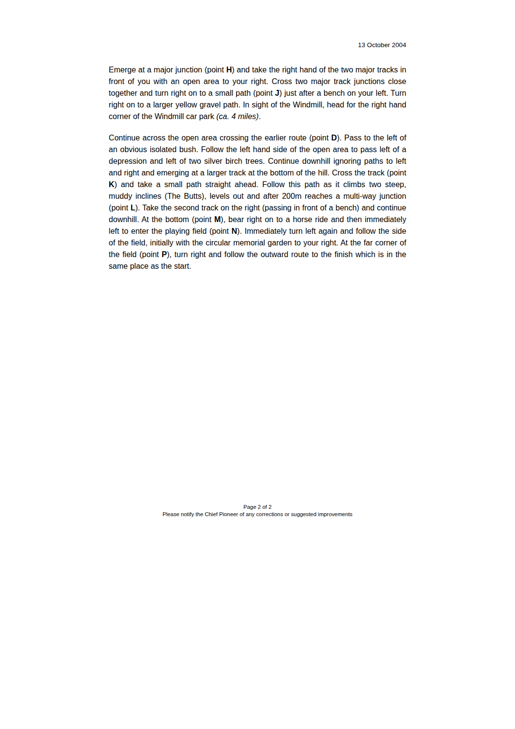13 October 2004
Emerge at a major junction (point H) and take the right hand of the two major tracks in front of you with an open area to your right. Cross two major track junctions close together and turn right on to a small path (point J) just after a bench on your left. Turn right on to a larger yellow gravel path. In sight of the Windmill, head for the right hand corner of the Windmill car park (ca. 4 miles).
Continue across the open area crossing the earlier route (point D). Pass to the left of an obvious isolated bush. Follow the left hand side of the open area to pass left of a depression and left of two silver birch trees. Continue downhill ignoring paths to left and right and emerging at a larger track at the bottom of the hill. Cross the track (point K) and take a small path straight ahead. Follow this path as it climbs two steep, muddy inclines (The Butts), levels out and after 200m reaches a multi-way junction (point L). Take the second track on the right (passing in front of a bench) and continue downhill. At the bottom (point M), bear right on to a horse ride and then immediately left to enter the playing field (point N). Immediately turn left again and follow the side of the field, initially with the circular memorial garden to your right. At the far corner of the field (point P), turn right and follow the outward route to the finish which is in the same place as the start.
Page 2 of 2
Please notify the Chief Pioneer of any corrections or suggested improvements